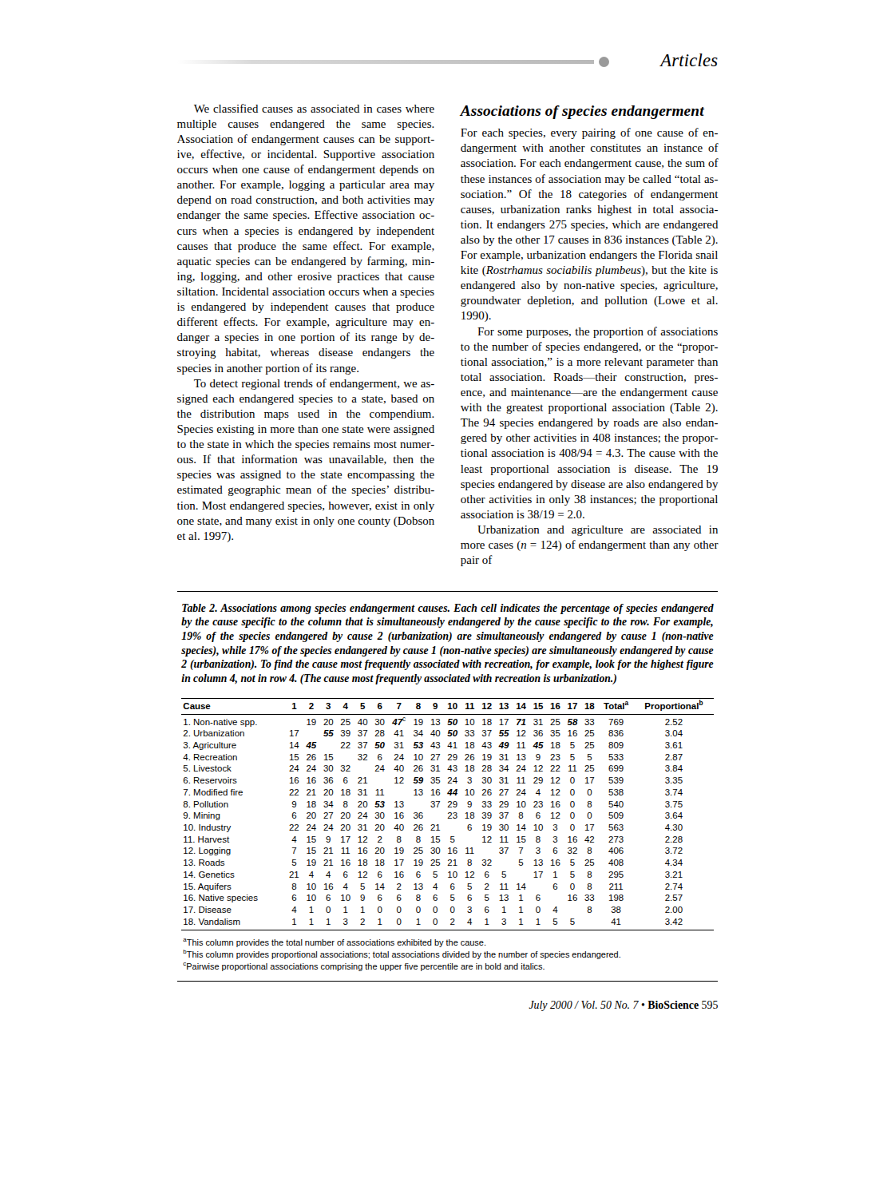Articles
We classified causes as associated in cases where multiple causes endangered the same species. Association of endangerment causes can be supportive, effective, or incidental. Supportive association occurs when one cause of endangerment depends on another. For example, logging a particular area may depend on road construction, and both activities may endanger the same species. Effective association occurs when a species is endangered by independent causes that produce the same effect. For example, aquatic species can be endangered by farming, mining, logging, and other erosive practices that cause siltation. Incidental association occurs when a species is endangered by independent causes that produce different effects. For example, agriculture may endanger a species in one portion of its range by destroying habitat, whereas disease endangers the species in another portion of its range.
To detect regional trends of endangerment, we assigned each endangered species to a state, based on the distribution maps used in the compendium. Species existing in more than one state were assigned to the state in which the species remains most numerous. If that information was unavailable, then the species was assigned to the state encompassing the estimated geographic mean of the species’ distribution. Most endangered species, however, exist in only one state, and many exist in only one county (Dobson et al. 1997).
Associations of species endangerment
For each species, every pairing of one cause of endangerment with another constitutes an instance of association. For each endangerment cause, the sum of these instances of association may be called “total association.” Of the 18 categories of endangerment causes, urbanization ranks highest in total association. It endangers 275 species, which are endangered also by the other 17 causes in 836 instances (Table 2). For example, urbanization endangers the Florida snail kite (Rostrhamus sociabilis plumbeus), but the kite is endangered also by non-native species, agriculture, groundwater depletion, and pollution (Lowe et al. 1990).
For some purposes, the proportion of associations to the number of species endangered, or the “proportional association,” is a more relevant parameter than total association. Roads—their construction, presence, and maintenance—are the endangerment cause with the greatest proportional association (Table 2). The 94 species endangered by roads are also endangered by other activities in 408 instances; the proportional association is 408/94 = 4.3. The cause with the least proportional association is disease. The 19 species endangered by disease are also endangered by other activities in only 38 instances; the proportional association is 38/19 = 2.0.
Urbanization and agriculture are associated in more cases (n = 124) of endangerment than any other pair of
Table 2. Associations among species endangerment causes. Each cell indicates the percentage of species endangered by the cause specific to the column that is simultaneously endangered by the cause specific to the row. For example, 19% of the species endangered by cause 2 (urbanization) are simultaneously endangered by cause 1 (non-native species), while 17% of the species endangered by cause 1 (non-native species) are simultaneously endangered by cause 2 (urbanization). To find the cause most frequently associated with recreation, for example, look for the highest figure in column 4, not in row 4. (The cause most frequently associated with recreation is urbanization.)
| Cause | 1 | 2 | 3 | 4 | 5 | 6 | 7 | 8 | 9 | 10 | 11 | 12 | 13 | 14 | 15 | 16 | 17 | 18 | Total a | Proportional b |
| --- | --- | --- | --- | --- | --- | --- | --- | --- | --- | --- | --- | --- | --- | --- | --- | --- | --- | --- | --- | --- |
| 1. Non-native spp. | | 19 | 20 | 25 | 40 | 30 | 47 c | 19 | 13 | 50 | 10 | 18 | 17 | 71 | 31 | 25 | 58 | 33 | 769 | 2.52 |
| 2. Urbanization | 17 | | 55 | 39 | 37 | 28 | 41 | 34 | 40 | 50 | 33 | 37 | 55 | 12 | 36 | 35 | 16 | 25 | 836 | 3.04 |
| 3. Agriculture | 14 | 45 | | 22 | 37 | 50 | 31 | 53 | 43 | 41 | 18 | 43 | 49 | 11 | 45 | 18 | 5 | 25 | 809 | 3.61 |
| 4. Recreation | 15 | 26 | 15 | | 32 | 6 | 24 | 10 | 27 | 29 | 26 | 19 | 31 | 13 | 9 | 23 | 5 | 5 | 533 | 2.87 |
| 5. Livestock | 24 | 24 | 30 | 32 | | 24 | 40 | 26 | 31 | 43 | 18 | 28 | 34 | 24 | 12 | 22 | 11 | 25 | 699 | 3.84 |
| 6. Reservoirs | 16 | 16 | 36 | 6 | 21 | | 12 | 59 | 35 | 24 | 3 | 30 | 31 | 11 | 29 | 12 | 0 | 17 | 539 | 3.35 |
| 7. Modified fire | 22 | 21 | 20 | 18 | 31 | 11 | | 13 | 16 | 44 | 10 | 26 | 27 | 24 | 4 | 12 | 0 | 0 | 538 | 3.74 |
| 8. Pollution | 9 | 18 | 34 | 8 | 20 | 53 | 13 | | 37 | 29 | 9 | 33 | 29 | 10 | 23 | 16 | 0 | 8 | 540 | 3.75 |
| 9. Mining | 6 | 20 | 27 | 20 | 24 | 30 | 16 | 36 | | 23 | 18 | 39 | 37 | 8 | 6 | 12 | 0 | 0 | 509 | 3.64 |
| 10. Industry | 22 | 24 | 24 | 20 | 31 | 20 | 40 | 26 | 21 | | 6 | 19 | 30 | 14 | 10 | 3 | 0 | 17 | 563 | 4.30 |
| 11. Harvest | 4 | 15 | 9 | 17 | 12 | 2 | 8 | 8 | 15 | 5 | | 12 | 11 | 15 | 8 | 3 | 16 | 42 | 273 | 2.28 |
| 12. Logging | 7 | 15 | 21 | 11 | 16 | 20 | 19 | 25 | 30 | 16 | 11 | | 37 | 7 | 3 | 6 | 32 | 8 | 406 | 3.72 |
| 13. Roads | 5 | 19 | 21 | 16 | 18 | 18 | 17 | 19 | 25 | 21 | 8 | 32 | | 5 | 13 | 16 | 5 | 25 | 408 | 4.34 |
| 14. Genetics | 21 | 4 | 4 | 6 | 12 | 6 | 16 | 6 | 5 | 10 | 12 | 6 | 5 | | 17 | 1 | 5 | 8 | 295 | 3.21 |
| 15. Aquifers | 8 | 10 | 16 | 4 | 5 | 14 | 2 | 13 | 4 | 6 | 5 | 2 | 11 | 14 | | 6 | 0 | 8 | 211 | 2.74 |
| 16. Native species | 6 | 10 | 6 | 10 | 9 | 6 | 6 | 8 | 6 | 5 | 6 | 5 | 13 | 1 | 6 | | 16 | 33 | 198 | 2.57 |
| 17. Disease | 4 | 1 | 0 | 1 | 1 | 0 | 0 | 0 | 0 | 0 | 3 | 6 | 1 | 1 | 0 | 4 | | 8 | 38 | 2.00 |
| 18. Vandalism | 1 | 1 | 1 | 3 | 2 | 1 | 0 | 1 | 0 | 2 | 4 | 1 | 3 | 1 | 1 | 5 | 5 | | 41 | 3.42 |
| a This column provides the total number of associations exhibited by the cause. b This column provides proportional associations; total associations divided by the number of species endangered. c Pairwise proportional associations comprising the upper five percentile are in bold and italics. |
July 2000 / Vol. 50 No. 7 • BioScience 595